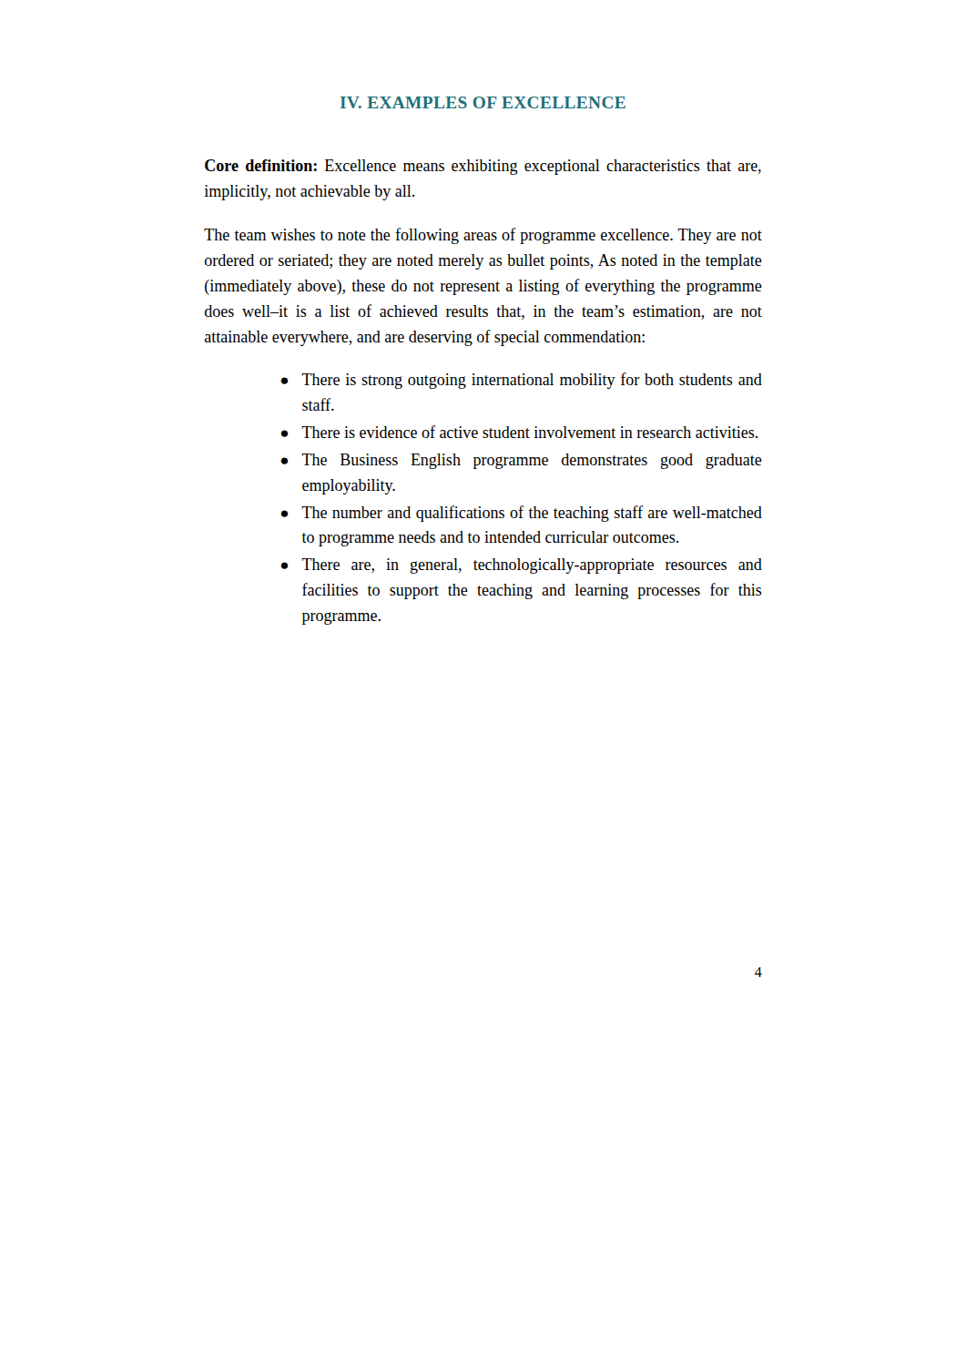IV. EXAMPLES OF EXCELLENCE
Core definition: Excellence means exhibiting exceptional characteristics that are, implicitly, not achievable by all.
The team wishes to note the following areas of programme excellence. They are not ordered or seriated; they are noted merely as bullet points, As noted in the template (immediately above), these do not represent a listing of everything the programme does well–it is a list of achieved results that, in the team’s estimation, are not attainable everywhere, and are deserving of special commendation:
There is strong outgoing international mobility for both students and staff.
There is evidence of active student involvement in research activities.
The Business English programme demonstrates good graduate employability.
The number and qualifications of the teaching staff are well-matched to programme needs and to intended curricular outcomes.
There are, in general, technologically-appropriate resources and facilities to support the teaching and learning processes for this programme.
4